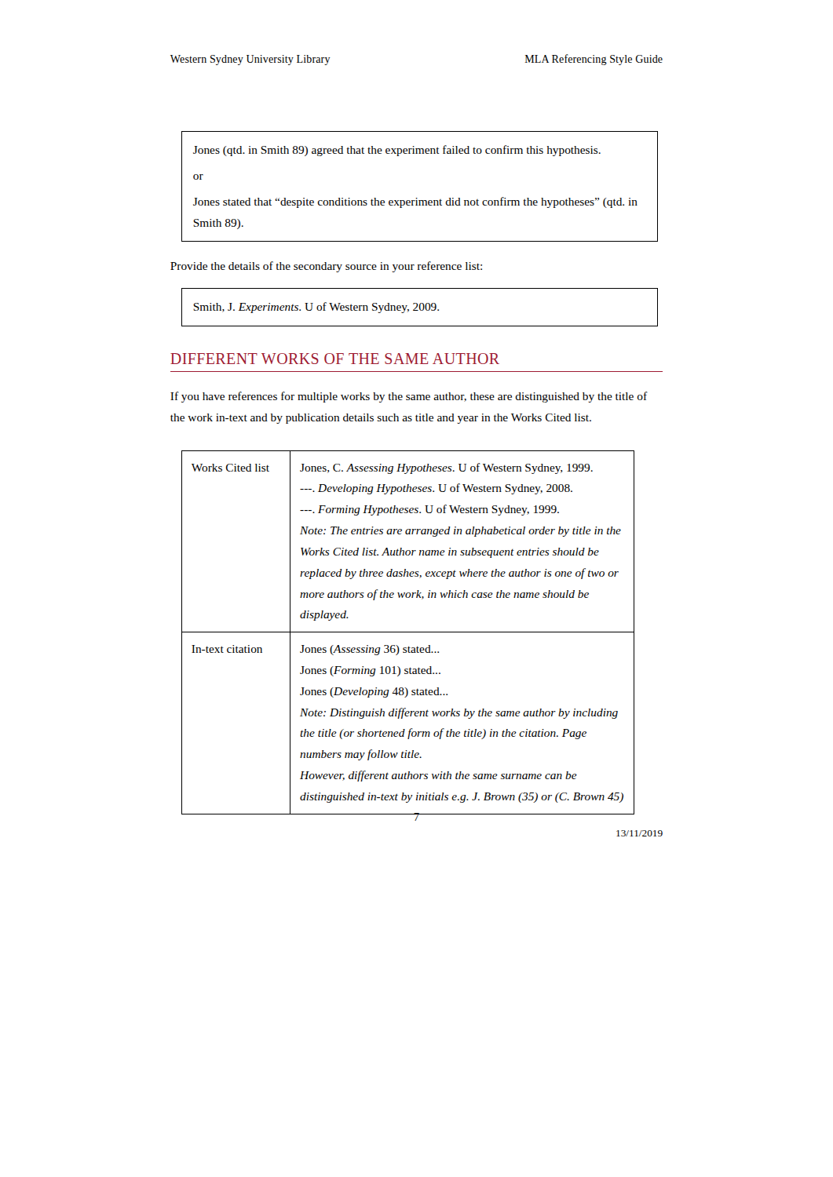Western Sydney University Library
MLA Referencing Style Guide
Jones (qtd. in Smith 89) agreed that the experiment failed to confirm this hypothesis.
or
Jones stated that “despite conditions the experiment did not confirm the hypotheses” (qtd. in Smith 89).
Provide the details of the secondary source in your reference list:
Smith, J. Experiments. U of Western Sydney, 2009.
Different works of the same author
If you have references for multiple works by the same author, these are distinguished by the title of the work in-text and by publication details such as title and year in the Works Cited list.
| Works Cited list | Jones, C. Assessing Hypotheses . U of Western Sydney, 1999. ---. Developing Hypotheses . U of Western Sydney, 2008. ---. Forming Hypotheses . U of Western Sydney, 1999. Note: The entries are arranged in alphabetical order by title in the Works Cited list. Author name in subsequent entries should be replaced by three dashes, except where the author is one of two or more authors of the work, in which case the name should be displayed. |
| In-text citation | Jones ( Assessing 36) stated... Jones ( Forming 101) stated... Jones ( Developing 48) stated... Note: Distinguish different works by the same author by including the title (or shortened form of the title) in the citation. Page numbers may follow title. However, different authors with the same surname can be distinguished in-text by initials e.g. J. Brown (35) or (C. Brown 45) |
7
13/11/2019